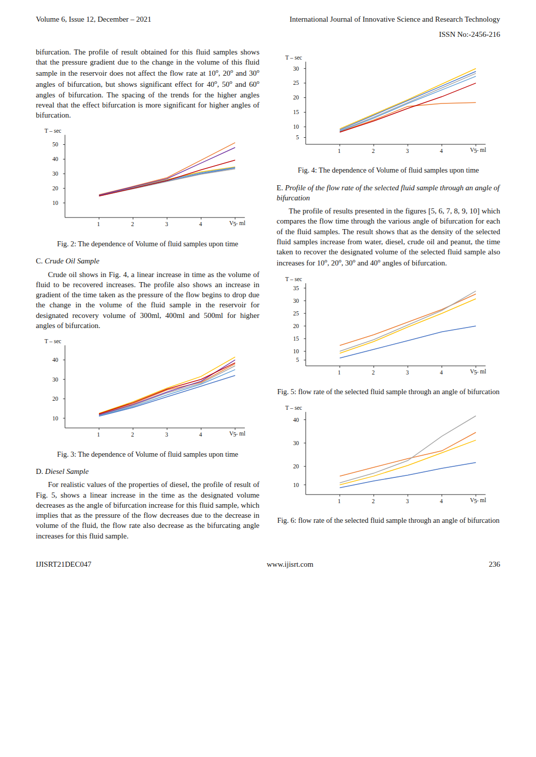Volume 6, Issue 12, December – 2021
International Journal of Innovative Science and Research Technology
ISSN No:-2456-216
bifurcation. The profile of result obtained for this fluid samples shows that the pressure gradient due to the change in the volume of this fluid sample in the reservoir does not affect the flow rate at 10o, 20o and 30o angles of bifurcation, but shows significant effect for 40o, 50o and 60o angles of bifurcation. The spacing of the trends for the higher angles reveal that the effect bifurcation is more significant for higher angles of bifurcation.
T – sec V – ml 50 40 30 20 10 1 2 3 4 5
Fig. 2: The dependence of Volume of fluid samples upon time
C. Crude Oil Sample
Crude oil shows in Fig. 4, a linear increase in time as the volume of fluid to be recovered increases. The profile also shows an increase in gradient of the time taken as the pressure of the flow begins to drop due the change in the volume of the fluid sample in the reservoir for designated recovery volume of 300ml, 400ml and 500ml for higher angles of bifurcation.
T – sec V – ml 40 30 20 10 1 2 3 4 5
Fig. 3: The dependence of Volume of fluid samples upon time
D. Diesel Sample
For realistic values of the properties of diesel, the profile of result of Fig. 5, shows a linear increase in the time as the designated volume decreases as the angle of bifurcation increase for this fluid sample, which implies that as the pressure of the flow decreases due to the decrease in volume of the fluid, the flow rate also decrease as the bifurcating angle increases for this fluid sample.
T – sec V – ml 30 25 20 15 10 5 1 2 3 4 5
Fig. 4: The dependence of Volume of fluid samples upon time
E. Profile of the flow rate of the selected fluid sample through an angle of bifurcation
The profile of results presented in the figures [5, 6, 7, 8, 9, 10] which compares the flow time through the various angle of bifurcation for each of the fluid samples. The result shows that as the density of the selected fluid samples increase from water, diesel, crude oil and peanut, the time taken to recover the designated volume of the selected fluid sample also increases for 10o, 20o, 30o and 40o angles of bifurcation.
T – sec V – ml 35 30 25 20 15 10 5 1 2 3 4 5
Fig. 5: flow rate of the selected fluid sample through an angle of bifurcation
T – sec V – ml 40 30 20 10 1 2 3 4 5
Fig. 6: flow rate of the selected fluid sample through an angle of bifurcation
IJISRT21DEC047
www.ijisrt.com
236